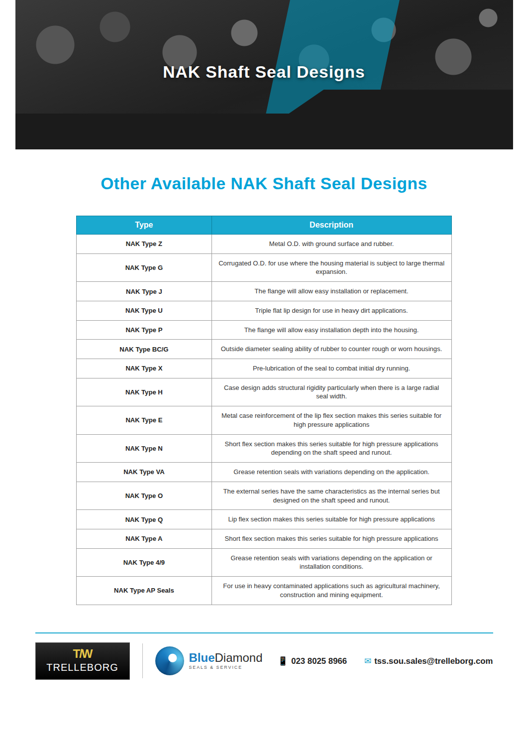NAK Shaft Seal Designs
Other Available NAK Shaft Seal Designs
| Type | Description |
| --- | --- |
| NAK Type Z | Metal O.D. with ground surface and rubber. |
| NAK Type G | Corrugated O.D. for use where the housing material is subject to large thermal expansion. |
| NAK Type J | The flange will allow easy installation or replacement. |
| NAK Type U | Triple flat lip design for use in heavy dirt applications. |
| NAK Type P | The flange will allow easy installation depth into the housing. |
| NAK Type BC/G | Outside diameter sealing ability of rubber to counter rough or worn housings. |
| NAK Type X | Pre-lubrication of the seal to combat initial dry running. |
| NAK Type H | Case design adds structural rigidity particularly when there is a large radial seal width. |
| NAK Type E | Metal case reinforcement of the lip flex section makes this series suitable for high pressure applications |
| NAK Type N | Short flex section makes this series suitable for high pressure applications depending on the shaft speed and runout. |
| NAK Type VA | Grease retention seals with variations depending on the application. |
| NAK Type O | The external series have the same characteristics as the internal series but designed on the shaft speed and runout. |
| NAK Type Q | Lip flex section makes this series suitable for high pressure applications |
| NAK Type A | Short flex section makes this series suitable for high pressure applications |
| NAK Type 4/9 | Grease retention seals with variations depending on the application or installation conditions. |
| NAK Type AP Seals | For use in heavy contaminated applications such as agricultural machinery, construction and mining equipment. |
T/W
TRELLEBORG
Blue Diamond
SEALS & SERVICE
📱023 8025 8966 ✉tss.sou.sales@trelleborg.com